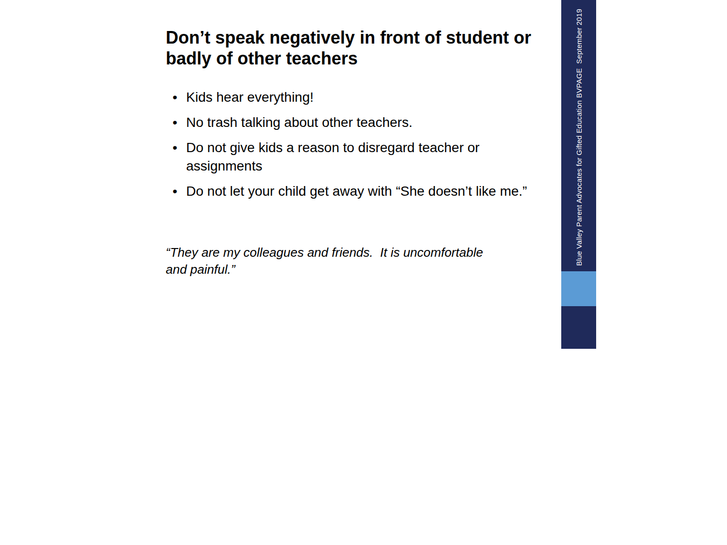Don’t speak negatively in front of student or badly of other teachers
Kids hear everything!
No trash talking about other teachers.
Do not give kids a reason to disregard teacher or assignments
Do not let your child get away with “She doesn’t like me.”
“They are my colleagues and friends. It is uncomfortable and painful.”
Blue Valley Parent Advocates for Gifted Education BVPAGE September 2019